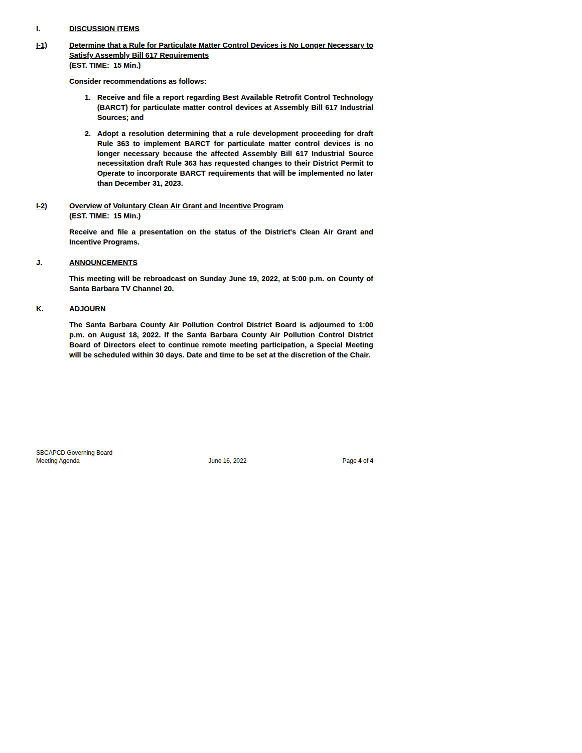I. DISCUSSION ITEMS
I-1)
Determine that a Rule for Particulate Matter Control Devices is No Longer Necessary to Satisfy Assembly Bill 617 Requirements
(EST. TIME: 15 Min.)
Consider recommendations as follows:
Receive and file a report regarding Best Available Retrofit Control Technology (BARCT) for particulate matter control devices at Assembly Bill 617 Industrial Sources; and
Adopt a resolution determining that a rule development proceeding for draft Rule 363 to implement BARCT for particulate matter control devices is no longer necessary because the affected Assembly Bill 617 Industrial Source necessitation draft Rule 363 has requested changes to their District Permit to Operate to incorporate BARCT requirements that will be implemented no later than December 31, 2023.
I-2)
Overview of Voluntary Clean Air Grant and Incentive Program
(EST. TIME: 15 Min.)
Receive and file a presentation on the status of the District's Clean Air Grant and Incentive Programs.
J. ANNOUNCEMENTS
This meeting will be rebroadcast on Sunday June 19, 2022, at 5:00 p.m. on County of Santa Barbara TV Channel 20.
K. ADJOURN
The Santa Barbara County Air Pollution Control District Board is adjourned to 1:00 p.m. on August 18, 2022. If the Santa Barbara County Air Pollution Control District Board of Directors elect to continue remote meeting participation, a Special Meeting will be scheduled within 30 days. Date and time to be set at the discretion of the Chair.
SBCAPCD Governing Board
Meeting Agenda
June 16, 2022
Page 4 of 4